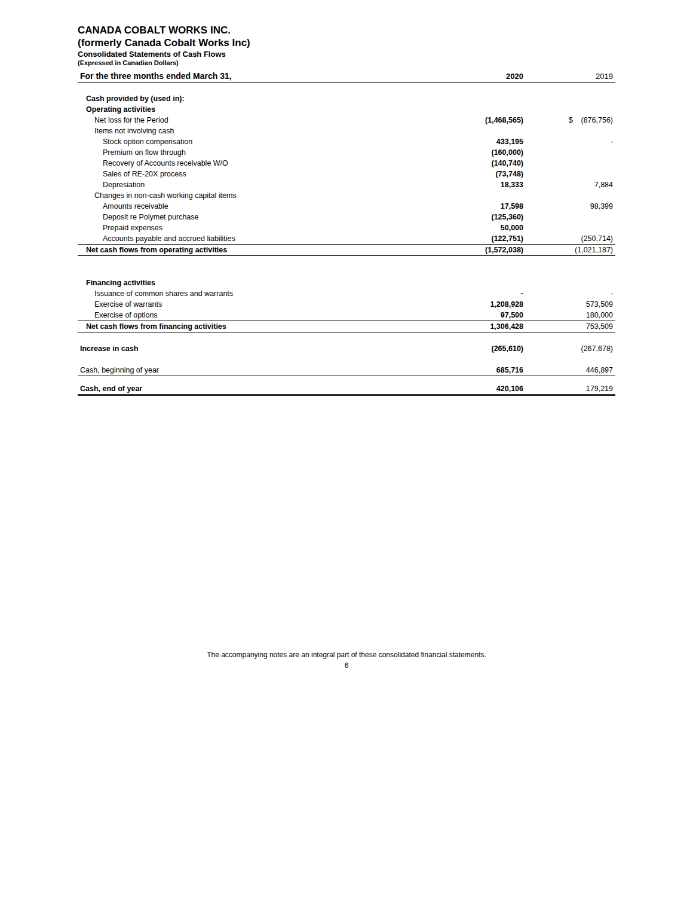CANADA COBALT WORKS INC.
(formerly Canada Cobalt Works Inc)
Consolidated Statements of Cash Flows
(Expressed in Canadian Dollars)
| For the three months ended March 31, | 2020 | 2019 |
| --- | --- | --- |
| Cash provided by (used in): | | |
| Operating activities | | |
| Net loss for the Period | (1,468,565) | $ (876,756) |
| Items not involving cash | | |
| Stock option compensation | 433,195 | - |
| Premium on flow through | (160,000) | |
| Recovery of Accounts receivable W/O | (140,740) | |
| Sales of RE-20X process | (73,748) | |
| Depresiation | 18,333 | 7,884 |
| Changes in non-cash working capital items | | |
| Amounts receivable | 17,598 | 98,399 |
| Deposit re Polymet purchase | (125,360) | |
| Prepaid expenses | 50,000 | |
| Accounts payable and accrued liabilities | (122,751) | (250,714) |
| Net cash flows from operating activities | (1,572,038) | (1,021,187) |
| Financing activities | | |
| Issuance of common shares and warrants | - | - |
| Exercise of warrants | 1,208,928 | 573,509 |
| Exercise of options | 97,500 | 180,000 |
| Net cash flows from financing activities | 1,306,428 | 753,509 |
| Increase in cash | (265,610) | (267,678) |
| Cash, beginning of year | 685,716 | 446,897 |
| Cash, end of year | 420,106 | 179,219 |
The accompanying notes are an integral part of these consolidated financial statements.
6